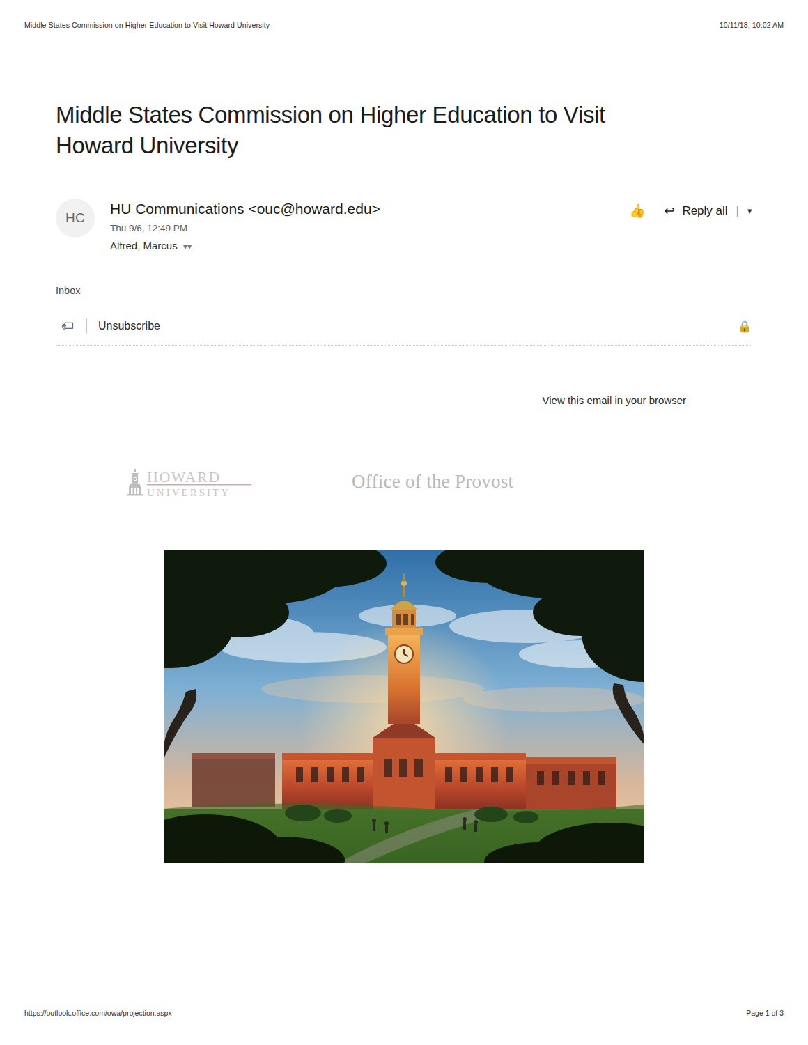Middle States Commission on Higher Education to Visit Howard University 10/11/18, 10:02 AM
Middle States Commission on Higher Education to Visit Howard University
HC
HU Communications <ouc@howard.edu>
Thu 9/6, 12:49 PM
Alfred, Marcus ▾▾
👍 ↪ Reply all | ▾
Inbox
🏷 Unsubscribe
🔒
View this email in your browser
HOWARD UNIVERSITY
Office of the Provost
https://outlook.office.com/owa/projection.aspx Page 1 of 3